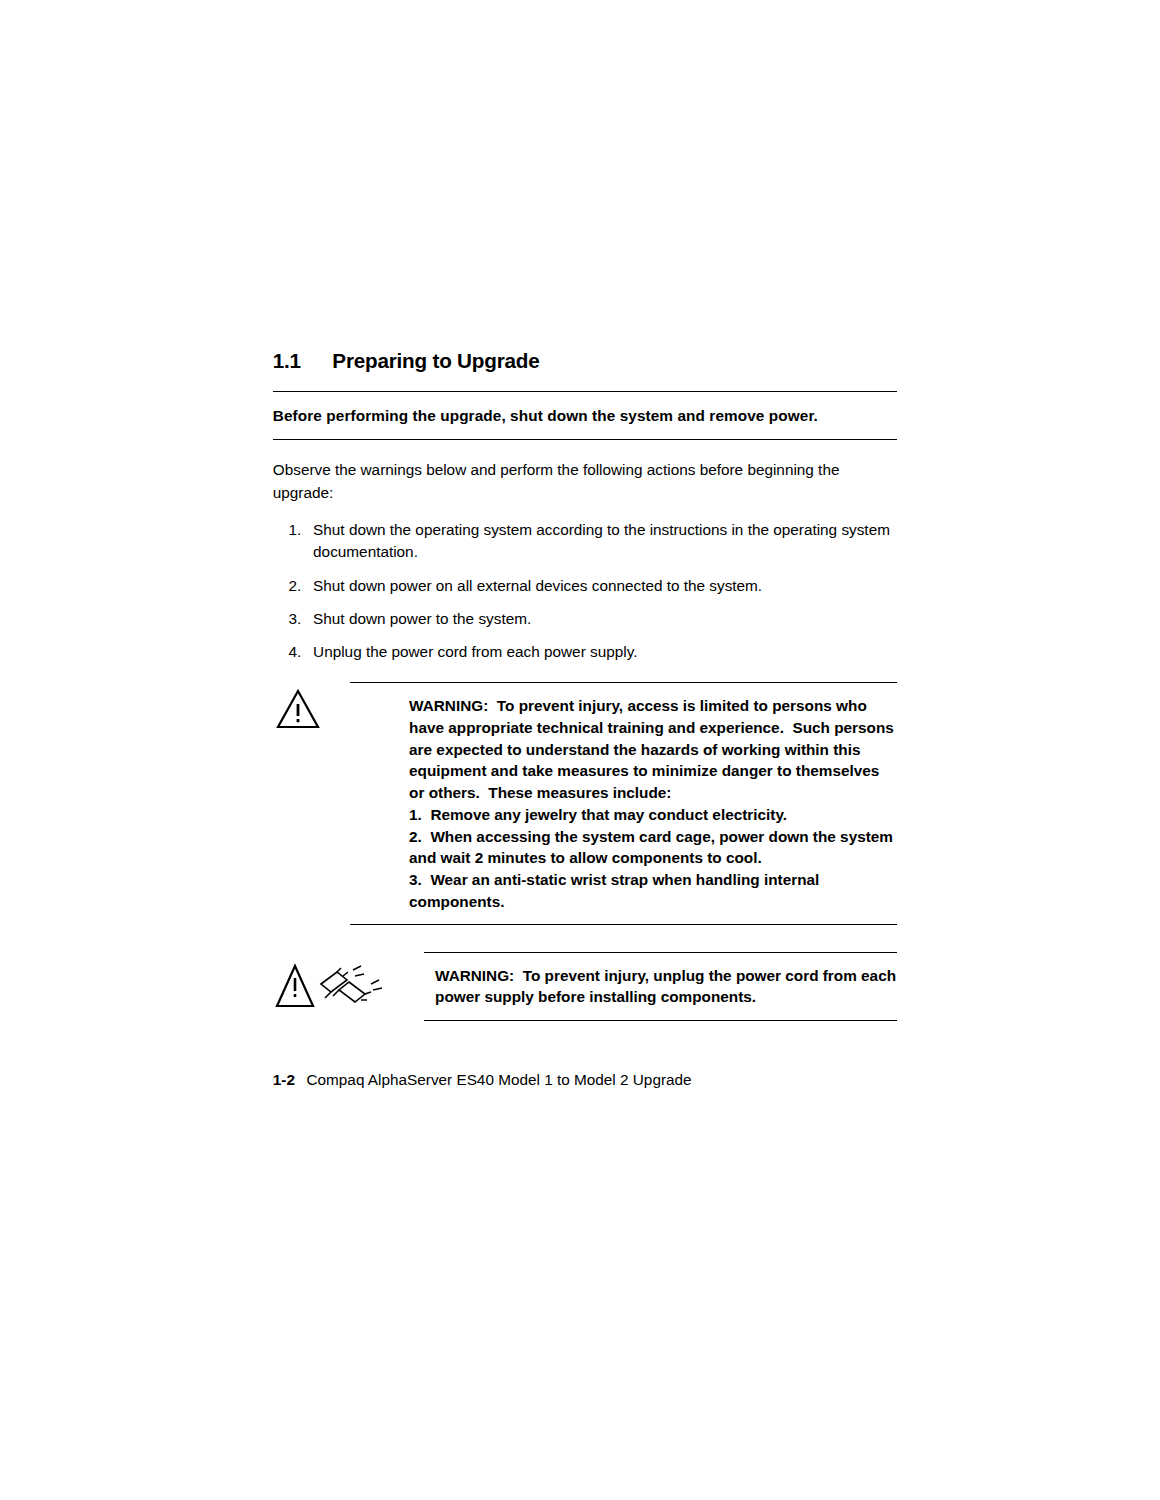1.1 Preparing to Upgrade
Before performing the upgrade, shut down the system and remove power.
Observe the warnings below and perform the following actions before beginning the upgrade:
Shut down the operating system according to the instructions in the operating system documentation.
Shut down power on all external devices connected to the system.
Shut down power to the system.
Unplug the power cord from each power supply.
WARNING: To prevent injury, access is limited to persons who have appropriate technical training and experience. Such persons are expected to understand the hazards of working within this equipment and take measures to minimize danger to themselves or others. These measures include:
1. Remove any jewelry that may conduct electricity.
2. When accessing the system card cage, power down the system and wait 2 minutes to allow components to cool.
3. Wear an anti-static wrist strap when handling internal components.
WARNING: To prevent injury, unplug the power cord from each power supply before installing components.
1-2 Compaq AlphaServer ES40 Model 1 to Model 2 Upgrade